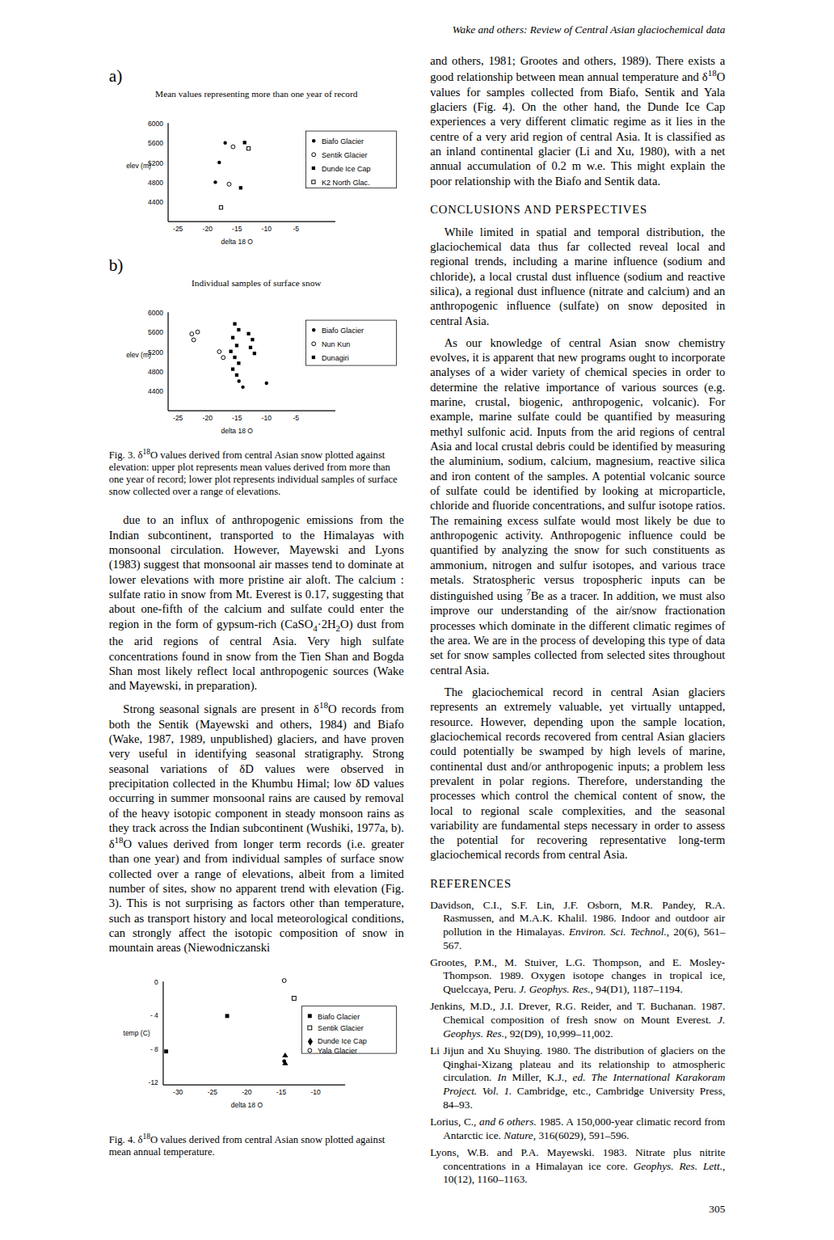Wake and others: Review of Central Asian glaciochemical data
a)
Mean values representing more than one year of record
6000 5600 5200 4800 4400 elev (m) -25 -20 -15 -10 -5 delta 18 O Biafo Glacier Sentik Glacier Dunde Ice Cap K2 North Glac.
b)
Individual samples of surface snow
6000 5600 5200 4800 4400 elev (m) -25 -20 -15 -10 -5 delta 18 O Biafo Glacier Nun Kun Dunagiri
Fig. 3. δ18O values derived from central Asian snow plotted against elevation: upper plot represents mean values derived from more than one year of record; lower plot represents individual samples of surface snow collected over a range of elevations.
due to an influx of anthropogenic emissions from the Indian subcontinent, transported to the Himalayas with monsoonal circulation. However, Mayewski and Lyons (1983) suggest that monsoonal air masses tend to dominate at lower elevations with more pristine air aloft. The calcium : sulfate ratio in snow from Mt. Everest is 0.17, suggesting that about one-fifth of the calcium and sulfate could enter the region in the form of gypsum-rich (CaSO4·2H2O) dust from the arid regions of central Asia. Very high sulfate concentrations found in snow from the Tien Shan and Bogda Shan most likely reflect local anthropogenic sources (Wake and Mayewski, in preparation).
Strong seasonal signals are present in δ18O records from both the Sentik (Mayewski and others, 1984) and Biafo (Wake, 1987, 1989, unpublished) glaciers, and have proven very useful in identifying seasonal stratigraphy. Strong seasonal variations of δD values were observed in precipitation collected in the Khumbu Himal; low δD values occurring in summer monsoonal rains are caused by removal of the heavy isotopic component in steady monsoon rains as they track across the Indian subcontinent (Wushiki, 1977a, b). δ18O values derived from longer term records (i.e. greater than one year) and from individual samples of surface snow collected over a range of elevations, albeit from a limited number of sites, show no apparent trend with elevation (Fig. 3). This is not surprising as factors other than temperature, such as transport history and local meteorological conditions, can strongly affect the isotopic composition of snow in mountain areas (Niewodniczanski
0 - 4 - 8 -12 temp (C) -30 -25 -20 -15 -10 delta 18 O Biafo Glacier Sentik Glacier Dunde Ice Cap Yala Glacier
Fig. 4. δ18O values derived from central Asian snow plotted against mean annual temperature.
and others, 1981; Grootes and others, 1989). There exists a good relationship between mean annual temperature and δ18O values for samples collected from Biafo, Sentik and Yala glaciers (Fig. 4). On the other hand, the Dunde Ice Cap experiences a very different climatic regime as it lies in the centre of a very arid region of central Asia. It is classified as an inland continental glacier (Li and Xu, 1980), with a net annual accumulation of 0.2 m w.e. This might explain the poor relationship with the Biafo and Sentik data.
Conclusions and Perspectives
While limited in spatial and temporal distribution, the glaciochemical data thus far collected reveal local and regional trends, including a marine influence (sodium and chloride), a local crustal dust influence (sodium and reactive silica), a regional dust influence (nitrate and calcium) and an anthropogenic influence (sulfate) on snow deposited in central Asia.
As our knowledge of central Asian snow chemistry evolves, it is apparent that new programs ought to incorporate analyses of a wider variety of chemical species in order to determine the relative importance of various sources (e.g. marine, crustal, biogenic, anthropogenic, volcanic). For example, marine sulfate could be quantified by measuring methyl sulfonic acid. Inputs from the arid regions of central Asia and local crustal debris could be identified by measuring the aluminium, sodium, calcium, magnesium, reactive silica and iron content of the samples. A potential volcanic source of sulfate could be identified by looking at microparticle, chloride and fluoride concentrations, and sulfur isotope ratios. The remaining excess sulfate would most likely be due to anthropogenic activity. Anthropogenic influence could be quantified by analyzing the snow for such constituents as ammonium, nitrogen and sulfur isotopes, and various trace metals. Stratospheric versus tropospheric inputs can be distinguished using 7Be as a tracer. In addition, we must also improve our understanding of the air/snow fractionation processes which dominate in the different climatic regimes of the area. We are in the process of developing this type of data set for snow samples collected from selected sites throughout central Asia.
The glaciochemical record in central Asian glaciers represents an extremely valuable, yet virtually untapped, resource. However, depending upon the sample location, glaciochemical records recovered from central Asian glaciers could potentially be swamped by high levels of marine, continental dust and/or anthropogenic inputs; a problem less prevalent in polar regions. Therefore, understanding the processes which control the chemical content of snow, the local to regional scale complexities, and the seasonal variability are fundamental steps necessary in order to assess the potential for recovering representative long-term glaciochemical records from central Asia.
References
Davidson, C.I., S.F. Lin, J.F. Osborn, M.R. Pandey, R.A. Rasmussen, and M.A.K. Khalil. 1986. Indoor and outdoor air pollution in the Himalayas. Environ. Sci. Technol., 20(6), 561–567.
Grootes, P.M., M. Stuiver, L.G. Thompson, and E. Mosley-Thompson. 1989. Oxygen isotope changes in tropical ice, Quelccaya, Peru. J. Geophys. Res., 94(D1), 1187–1194.
Jenkins, M.D., J.I. Drever, R.G. Reider, and T. Buchanan. 1987. Chemical composition of fresh snow on Mount Everest. J. Geophys. Res., 92(D9), 10,999–11,002.
Li Jijun and Xu Shuying. 1980. The distribution of glaciers on the Qinghai-Xizang plateau and its relationship to atmospheric circulation. In Miller, K.J., ed. The International Karakoram Project. Vol. 1. Cambridge, etc., Cambridge University Press, 84–93.
Lorius, C., and 6 others. 1985. A 150,000-year climatic record from Antarctic ice. Nature, 316(6029), 591–596.
Lyons, W.B. and P.A. Mayewski. 1983. Nitrate plus nitrite concentrations in a Himalayan ice core. Geophys. Res. Lett., 10(12), 1160–1163.
305